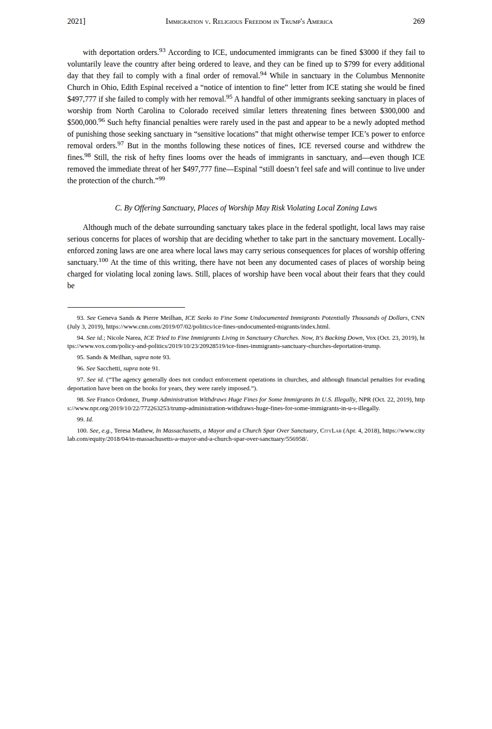2021] Immigration v. Religious Freedom in Trump's America 269
with deportation orders.93 According to ICE, undocumented immigrants can be fined $3000 if they fail to voluntarily leave the country after being ordered to leave, and they can be fined up to $799 for every additional day that they fail to comply with a final order of removal.94 While in sanctuary in the Columbus Mennonite Church in Ohio, Edith Espinal received a “notice of intention to fine” letter from ICE stating she would be fined $497,777 if she failed to comply with her removal.95 A handful of other immigrants seeking sanctuary in places of worship from North Carolina to Colorado received similar letters threatening fines between $300,000 and $500,000.96 Such hefty financial penalties were rarely used in the past and appear to be a newly adopted method of punishing those seeking sanctuary in “sensitive locations” that might otherwise temper ICE’s power to enforce removal orders.97 But in the months following these notices of fines, ICE reversed course and withdrew the fines.98 Still, the risk of hefty fines looms over the heads of immigrants in sanctuary, and—even though ICE removed the immediate threat of her $497,777 fine—Espinal “still doesn’t feel safe and will continue to live under the protection of the church.”99
C. By Offering Sanctuary, Places of Worship May Risk Violating Local Zoning Laws
Although much of the debate surrounding sanctuary takes place in the federal spotlight, local laws may raise serious concerns for places of worship that are deciding whether to take part in the sanctuary movement. Locally-enforced zoning laws are one area where local laws may carry serious consequences for places of worship offering sanctuary.100 At the time of this writing, there have not been any documented cases of places of worship being charged for violating local zoning laws. Still, places of worship have been vocal about their fears that they could be
93. See Geneva Sands & Pierre Meilhan, ICE Seeks to Fine Some Undocumented Immigrants Potentially Thousands of Dollars, CNN (July 3, 2019), https://www.cnn.com/2019/07/02/politics/ice-fines-undocumented-migrants/index.html.
94. See id.; Nicole Narea, ICE Tried to Fine Immigrants Living in Sanctuary Churches. Now, It's Backing Down, Vox (Oct. 23, 2019), https://www.vox.com/policy-and-politics/2019/10/23/20928519/ice-fines-immigrants-sanctuary-churches-deportation-trump.
95. Sands & Meilhan, supra note 93.
96. See Sacchetti, supra note 91.
97. See id. (“The agency generally does not conduct enforcement operations in churches, and although financial penalties for evading deportation have been on the books for years, they were rarely imposed.”).
98. See Franco Ordonez, Trump Administration Withdraws Huge Fines for Some Immigrants In U.S. Illegally, NPR (Oct. 22, 2019), https://www.npr.org/2019/10/22/772263253/trump-administration-withdraws-huge-fines-for-some-immigrants-in-u-s-illegally.
99. Id.
100. See, e.g., Teresa Mathew, In Massachusetts, a Mayor and a Church Spar Over Sanctuary, CityLab (Apr. 4, 2018), https://www.citylab.com/equity/2018/04/in-massachusetts-a-mayor-and-a-church-spar-over-sanctuary/556958/.